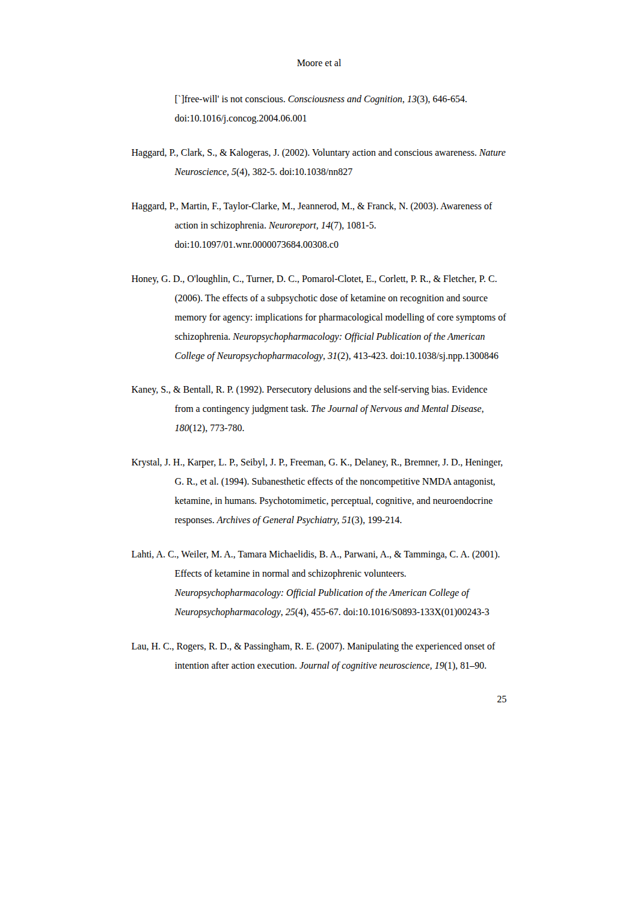Moore et al
[`]free-will' is not conscious. Consciousness and Cognition, 13(3), 646-654. doi:10.1016/j.concog.2004.06.001
Haggard, P., Clark, S., & Kalogeras, J. (2002). Voluntary action and conscious awareness. Nature Neuroscience, 5(4), 382-5. doi:10.1038/nn827
Haggard, P., Martin, F., Taylor-Clarke, M., Jeannerod, M., & Franck, N. (2003). Awareness of action in schizophrenia. Neuroreport, 14(7), 1081-5. doi:10.1097/01.wnr.0000073684.00308.c0
Honey, G. D., O'loughlin, C., Turner, D. C., Pomarol-Clotet, E., Corlett, P. R., & Fletcher, P. C. (2006). The effects of a subpsychotic dose of ketamine on recognition and source memory for agency: implications for pharmacological modelling of core symptoms of schizophrenia. Neuropsychopharmacology: Official Publication of the American College of Neuropsychopharmacology, 31(2), 413-423. doi:10.1038/sj.npp.1300846
Kaney, S., & Bentall, R. P. (1992). Persecutory delusions and the self-serving bias. Evidence from a contingency judgment task. The Journal of Nervous and Mental Disease, 180(12), 773-780.
Krystal, J. H., Karper, L. P., Seibyl, J. P., Freeman, G. K., Delaney, R., Bremner, J. D., Heninger, G. R., et al. (1994). Subanesthetic effects of the noncompetitive NMDA antagonist, ketamine, in humans. Psychotomimetic, perceptual, cognitive, and neuroendocrine responses. Archives of General Psychiatry, 51(3), 199-214.
Lahti, A. C., Weiler, M. A., Tamara Michaelidis, B. A., Parwani, A., & Tamminga, C. A. (2001). Effects of ketamine in normal and schizophrenic volunteers. Neuropsychopharmacology: Official Publication of the American College of Neuropsychopharmacology, 25(4), 455-67. doi:10.1016/S0893-133X(01)00243-3
Lau, H. C., Rogers, R. D., & Passingham, R. E. (2007). Manipulating the experienced onset of intention after action execution. Journal of cognitive neuroscience, 19(1), 81–90.
25